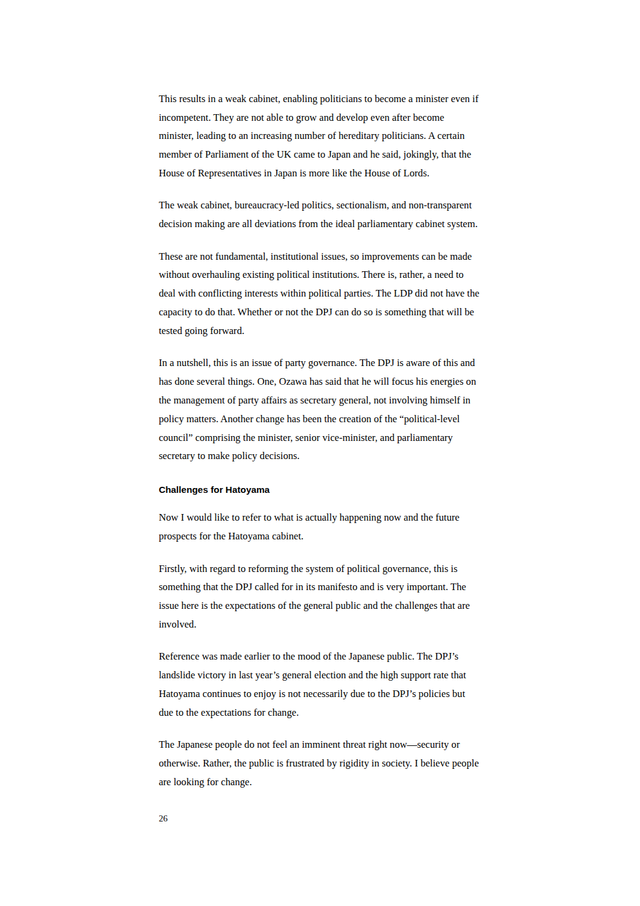This results in a weak cabinet, enabling politicians to become a minister even if incompetent. They are not able to grow and develop even after become minister, leading to an increasing number of hereditary politicians. A certain member of Parliament of the UK came to Japan and he said, jokingly, that the House of Representatives in Japan is more like the House of Lords.
The weak cabinet, bureaucracy-led politics, sectionalism, and non-transparent decision making are all deviations from the ideal parliamentary cabinet system.
These are not fundamental, institutional issues, so improvements can be made without overhauling existing political institutions. There is, rather, a need to deal with conflicting interests within political parties. The LDP did not have the capacity to do that. Whether or not the DPJ can do so is something that will be tested going forward.
In a nutshell, this is an issue of party governance. The DPJ is aware of this and has done several things. One, Ozawa has said that he will focus his energies on the management of party affairs as secretary general, not involving himself in policy matters. Another change has been the creation of the “political-level council” comprising the minister, senior vice-minister, and parliamentary secretary to make policy decisions.
Challenges for Hatoyama
Now I would like to refer to what is actually happening now and the future prospects for the Hatoyama cabinet.
Firstly, with regard to reforming the system of political governance, this is something that the DPJ called for in its manifesto and is very important. The issue here is the expectations of the general public and the challenges that are involved.
Reference was made earlier to the mood of the Japanese public. The DPJ’s landslide victory in last year’s general election and the high support rate that Hatoyama continues to enjoy is not necessarily due to the DPJ’s policies but due to the expectations for change.
The Japanese people do not feel an imminent threat right now—security or otherwise. Rather, the public is frustrated by rigidity in society. I believe people are looking for change.
26